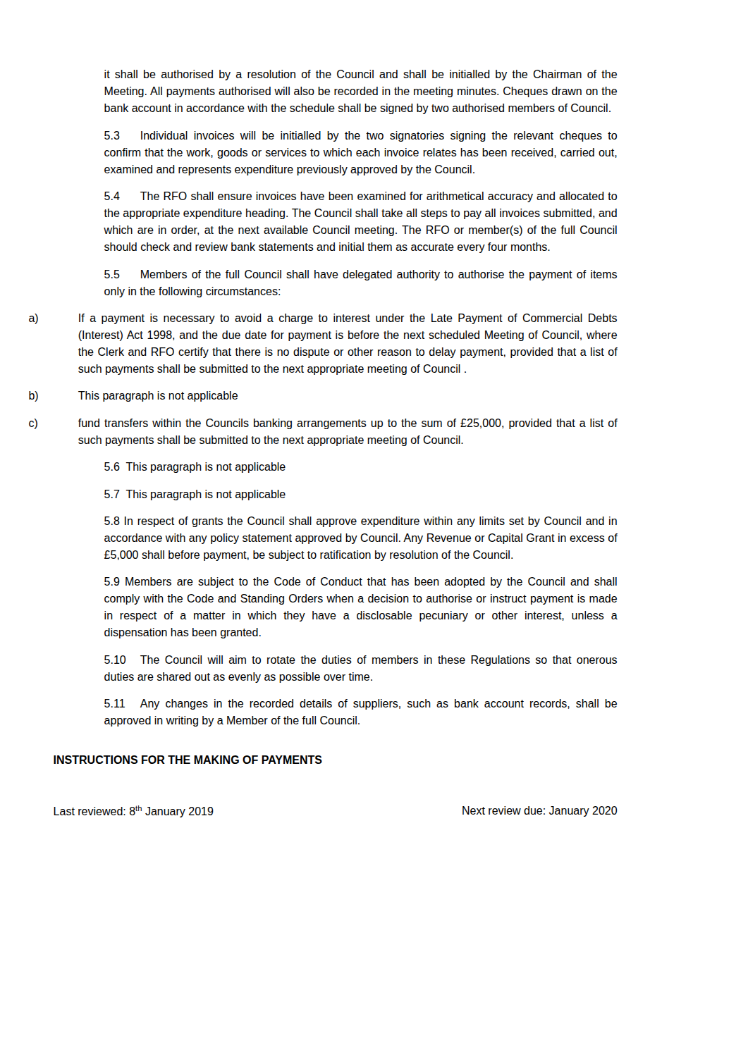it shall be authorised by a resolution of the Council and shall be initialled by the Chairman of the Meeting. All payments authorised will also be recorded in the meeting minutes. Cheques drawn on the bank account in accordance with the schedule shall be signed by two authorised members of Council.
5.3 Individual invoices will be initialled by the two signatories signing the relevant cheques to confirm that the work, goods or services to which each invoice relates has been received, carried out, examined and represents expenditure previously approved by the Council.
5.4 The RFO shall ensure invoices have been examined for arithmetical accuracy and allocated to the appropriate expenditure heading. The Council shall take all steps to pay all invoices submitted, and which are in order, at the next available Council meeting. The RFO or member(s) of the full Council should check and review bank statements and initial them as accurate every four months.
5.5 Members of the full Council shall have delegated authority to authorise the payment of items only in the following circumstances:
a) If a payment is necessary to avoid a charge to interest under the Late Payment of Commercial Debts (Interest) Act 1998, and the due date for payment is before the next scheduled Meeting of Council, where the Clerk and RFO certify that there is no dispute or other reason to delay payment, provided that a list of such payments shall be submitted to the next appropriate meeting of Council .
b) This paragraph is not applicable
c) fund transfers within the Councils banking arrangements up to the sum of £25,000, provided that a list of such payments shall be submitted to the next appropriate meeting of Council.
5.6 This paragraph is not applicable
5.7 This paragraph is not applicable
5.8 In respect of grants the Council shall approve expenditure within any limits set by Council and in accordance with any policy statement approved by Council. Any Revenue or Capital Grant in excess of £5,000 shall before payment, be subject to ratification by resolution of the Council.
5.9 Members are subject to the Code of Conduct that has been adopted by the Council and shall comply with the Code and Standing Orders when a decision to authorise or instruct payment is made in respect of a matter in which they have a disclosable pecuniary or other interest, unless a dispensation has been granted.
5.10 The Council will aim to rotate the duties of members in these Regulations so that onerous duties are shared out as evenly as possible over time.
5.11 Any changes in the recorded details of suppliers, such as bank account records, shall be approved in writing by a Member of the full Council.
Instructions for the making of payments
Last reviewed: 8th January 2019 Next review due: January 2020